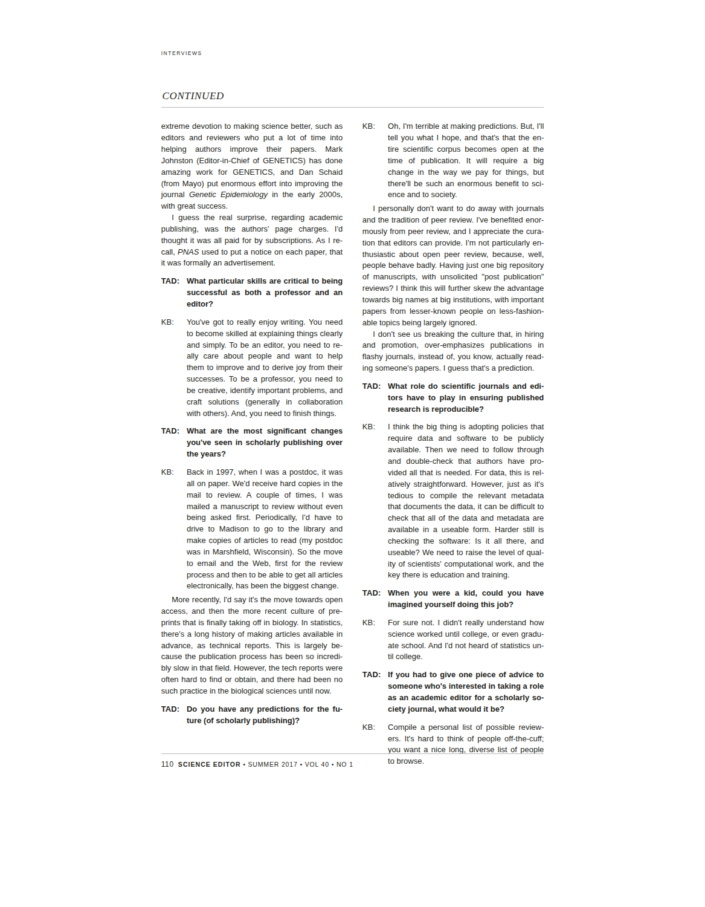Interviews
CONTINUED
extreme devotion to making science better, such as editors and reviewers who put a lot of time into helping authors improve their papers. Mark Johnston (Editor-in-Chief of GENETICS) has done amazing work for GENETICS, and Dan Schaid (from Mayo) put enormous effort into improving the journal Genetic Epidemiology in the early 2000s, with great success.
I guess the real surprise, regarding academic publishing, was the authors' page charges. I'd thought it was all paid for by subscriptions. As I recall, PNAS used to put a notice on each paper, that it was formally an advertisement.
TAD:
What particular skills are critical to being successful as both a professor and an editor?
KB:
You've got to really enjoy writing. You need to become skilled at explaining things clearly and simply. To be an editor, you need to really care about people and want to help them to improve and to derive joy from their successes. To be a professor, you need to be creative, identify important problems, and craft solutions (generally in collaboration with others). And, you need to finish things.
TAD:
What are the most significant changes you've seen in scholarly publishing over the years?
KB:
Back in 1997, when I was a postdoc, it was all on paper. We'd receive hard copies in the mail to review. A couple of times, I was mailed a manuscript to review without even being asked first. Periodically, I'd have to drive to Madison to go to the library and make copies of articles to read (my postdoc was in Marshfield, Wisconsin). So the move to email and the Web, first for the review process and then to be able to get all articles electronically, has been the biggest change.
More recently, I'd say it's the move towards open access, and then the more recent culture of preprints that is finally taking off in biology. In statistics, there's a long history of making articles available in advance, as technical reports. This is largely because the publication process has been so incredibly slow in that field. However, the tech reports were often hard to find or obtain, and there had been no such practice in the biological sciences until now.
TAD:
Do you have any predictions for the future (of scholarly publishing)?
KB:
Oh, I'm terrible at making predictions. But, I'll tell you what I hope, and that's that the entire scientific corpus becomes open at the time of publication. It will require a big change in the way we pay for things, but there'll be such an enormous benefit to science and to society.
I personally don't want to do away with journals and the tradition of peer review. I've benefited enormously from peer review, and I appreciate the curation that editors can provide. I'm not particularly enthusiastic about open peer review, because, well, people behave badly. Having just one big repository of manuscripts, with unsolicited "post publication" reviews? I think this will further skew the advantage towards big names at big institutions, with important papers from lesser-known people on less-fashionable topics being largely ignored.
I don't see us breaking the culture that, in hiring and promotion, over-emphasizes publications in flashy journals, instead of, you know, actually reading someone's papers. I guess that's a prediction.
TAD:
What role do scientific journals and editors have to play in ensuring published research is reproducible?
KB:
I think the big thing is adopting policies that require data and software to be publicly available. Then we need to follow through and double-check that authors have provided all that is needed. For data, this is relatively straightforward. However, just as it's tedious to compile the relevant metadata that documents the data, it can be difficult to check that all of the data and metadata are available in a useable form. Harder still is checking the software: Is it all there, and useable? We need to raise the level of quality of scientists' computational work, and the key there is education and training.
TAD:
When you were a kid, could you have imagined yourself doing this job?
KB:
For sure not. I didn't really understand how science worked until college, or even graduate school. And I'd not heard of statistics until college.
TAD:
If you had to give one piece of advice to someone who's interested in taking a role as an academic editor for a scholarly society journal, what would it be?
KB:
Compile a personal list of possible reviewers. It's hard to think of people off-the-cuff; you want a nice long, diverse list of people to browse.
110 SCIENCE EDITOR • SUMMER 2017 • VOL 40 • NO 1